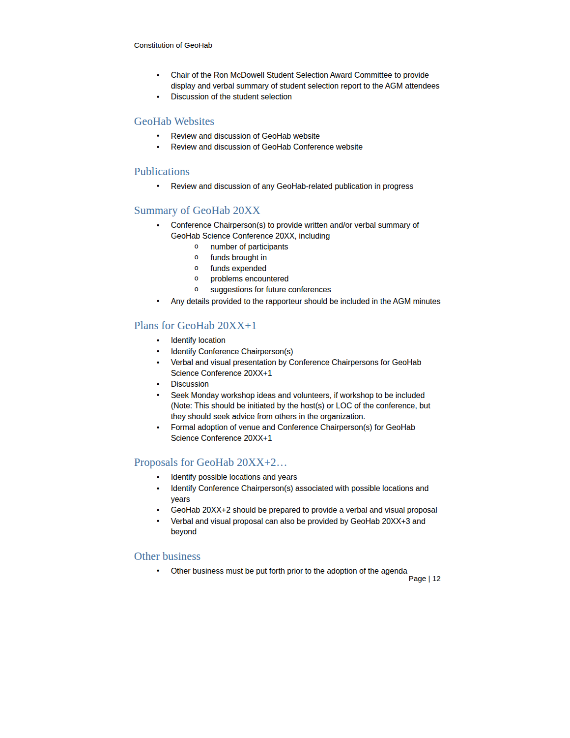Constitution of GeoHab
Chair of the Ron McDowell Student Selection Award Committee to provide display and verbal summary of student selection report to the AGM attendees
Discussion of the student selection
GeoHab Websites
Review and discussion of GeoHab website
Review and discussion of GeoHab Conference website
Publications
Review and discussion of any GeoHab-related publication in progress
Summary of GeoHab 20XX
Conference Chairperson(s) to provide written and/or verbal summary of GeoHab Science Conference 20XX, including
number of participants
funds brought in
funds expended
problems encountered
suggestions for future conferences
Any details provided to the rapporteur should be included in the AGM minutes
Plans for GeoHab 20XX+1
Identify location
Identify Conference Chairperson(s)
Verbal and visual presentation by Conference Chairpersons for GeoHab Science Conference 20XX+1
Discussion
Seek Monday workshop ideas and volunteers, if workshop to be included (Note: This should be initiated by the host(s) or LOC of the conference, but they should seek advice from others in the organization.
Formal adoption of venue and Conference Chairperson(s) for GeoHab Science Conference 20XX+1
Proposals for GeoHab 20XX+2…
Identify possible locations and years
Identify Conference Chairperson(s) associated with possible locations and years
GeoHab 20XX+2 should be prepared to provide a verbal and visual proposal
Verbal and visual proposal can also be provided by GeoHab 20XX+3 and beyond
Other business
Other business must be put forth prior to the adoption of the agenda
Page | 12